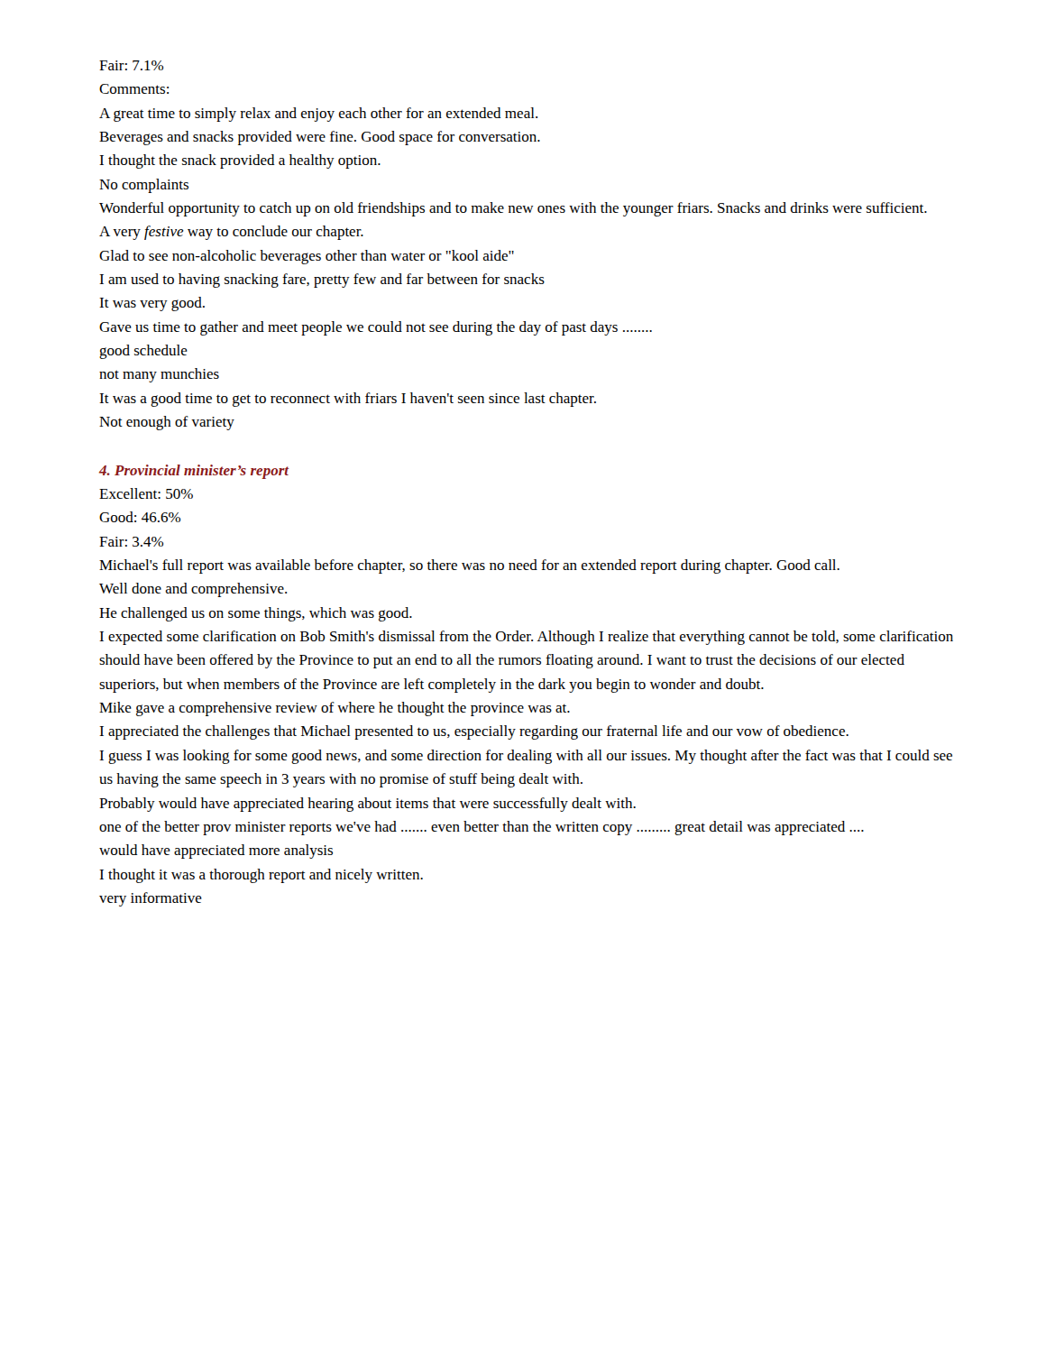Fair: 7.1%
Comments:
A great time to simply relax and enjoy each other for an extended meal.
Beverages and snacks provided were fine. Good space for conversation.
I thought the snack provided a healthy option.
No complaints
Wonderful opportunity to catch up on old friendships and to make new ones with the younger friars. Snacks and drinks were sufficient.
A very festive way to conclude our chapter.
Glad to see non-alcoholic beverages other than water or "kool aide"
I am used to having snacking fare, pretty few and far between for snacks
It was very good.
Gave us time to gather and meet people we could not see during the day of past days ........
good schedule
not many munchies
It was a good time to get to reconnect with friars I haven't seen since last chapter.
Not enough of variety
4. Provincial minister’s report
Excellent: 50%
Good: 46.6%
Fair: 3.4%
Michael's full report was available before chapter, so there was no need for an extended report during chapter. Good call.
Well done and comprehensive.
He challenged us on some things, which was good.
I expected some clarification on Bob Smith's dismissal from the Order. Although I realize that everything cannot be told, some clarification should have been offered by the Province to put an end to all the rumors floating around. I want to trust the decisions of our elected superiors, but when members of the Province are left completely in the dark you begin to wonder and doubt.
Mike gave a comprehensive review of where he thought the province was at.
I appreciated the challenges that Michael presented to us, especially regarding our fraternal life and our vow of obedience.
I guess I was looking for some good news, and some direction for dealing with all our issues. My thought after the fact was that I could see us having the same speech in 3 years with no promise of stuff being dealt with.
Probably would have appreciated hearing about items that were successfully dealt with.
one of the better prov minister reports we've had ....... even better than the written copy ......... great detail was appreciated ....
would have appreciated more analysis
I thought it was a thorough report and nicely written.
very informative